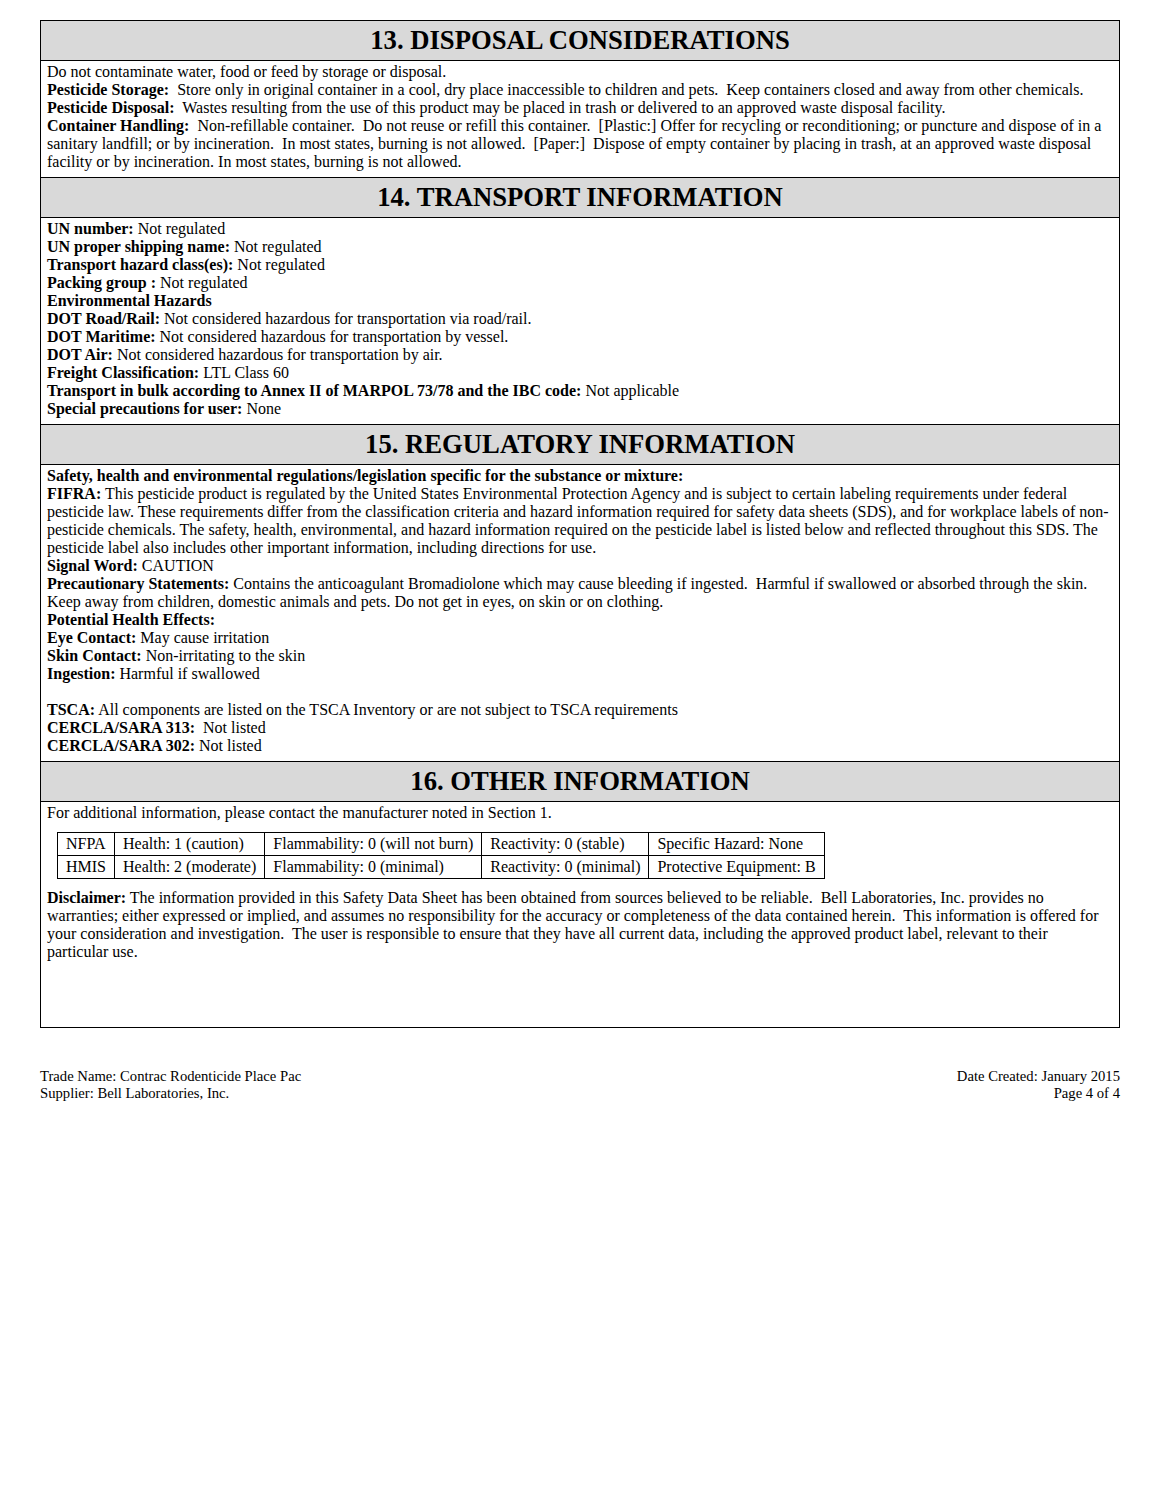13. DISPOSAL CONSIDERATIONS
Do not contaminate water, food or feed by storage or disposal.
Pesticide Storage: Store only in original container in a cool, dry place inaccessible to children and pets. Keep containers closed and away from other chemicals.
Pesticide Disposal: Wastes resulting from the use of this product may be placed in trash or delivered to an approved waste disposal facility.
Container Handling: Non-refillable container. Do not reuse or refill this container. [Plastic:] Offer for recycling or reconditioning; or puncture and dispose of in a sanitary landfill; or by incineration. In most states, burning is not allowed. [Paper:] Dispose of empty container by placing in trash, at an approved waste disposal facility or by incineration. In most states, burning is not allowed.
14. TRANSPORT INFORMATION
UN number: Not regulated
UN proper shipping name: Not regulated
Transport hazard class(es): Not regulated
Packing group : Not regulated
Environmental Hazards
DOT Road/Rail: Not considered hazardous for transportation via road/rail.
DOT Maritime: Not considered hazardous for transportation by vessel.
DOT Air: Not considered hazardous for transportation by air.
Freight Classification: LTL Class 60
Transport in bulk according to Annex II of MARPOL 73/78 and the IBC code: Not applicable
Special precautions for user: None
15. REGULATORY INFORMATION
Safety, health and environmental regulations/legislation specific for the substance or mixture:
FIFRA: This pesticide product is regulated by the United States Environmental Protection Agency and is subject to certain labeling requirements under federal pesticide law. These requirements differ from the classification criteria and hazard information required for safety data sheets (SDS), and for workplace labels of non-pesticide chemicals. The safety, health, environmental, and hazard information required on the pesticide label is listed below and reflected throughout this SDS. The pesticide label also includes other important information, including directions for use.
Signal Word: CAUTION
Precautionary Statements: Contains the anticoagulant Bromadiolone which may cause bleeding if ingested. Harmful if swallowed or absorbed through the skin. Keep away from children, domestic animals and pets. Do not get in eyes, on skin or on clothing.
Potential Health Effects:
Eye Contact: May cause irritation
Skin Contact: Non-irritating to the skin
Ingestion: Harmful if swallowed
TSCA: All components are listed on the TSCA Inventory or are not subject to TSCA requirements
CERCLA/SARA 313: Not listed
CERCLA/SARA 302: Not listed
16. OTHER INFORMATION
For additional information, please contact the manufacturer noted in Section 1.
| NFPA | Health: 1 (caution) | Flammability: 0 (will not burn) | Reactivity: 0 (stable) | Specific Hazard: None |
| HMIS | Health: 2 (moderate) | Flammability: 0 (minimal) | Reactivity: 0 (minimal) | Protective Equipment: B |
Disclaimer: The information provided in this Safety Data Sheet has been obtained from sources believed to be reliable. Bell Laboratories, Inc. provides no warranties; either expressed or implied, and assumes no responsibility for the accuracy or completeness of the data contained herein. This information is offered for your consideration and investigation. The user is responsible to ensure that they have all current data, including the approved product label, relevant to their particular use.
Trade Name: Contrac Rodenticide Place Pac Supplier: Bell Laboratories, Inc.
Date Created: January 2015 Page 4 of 4